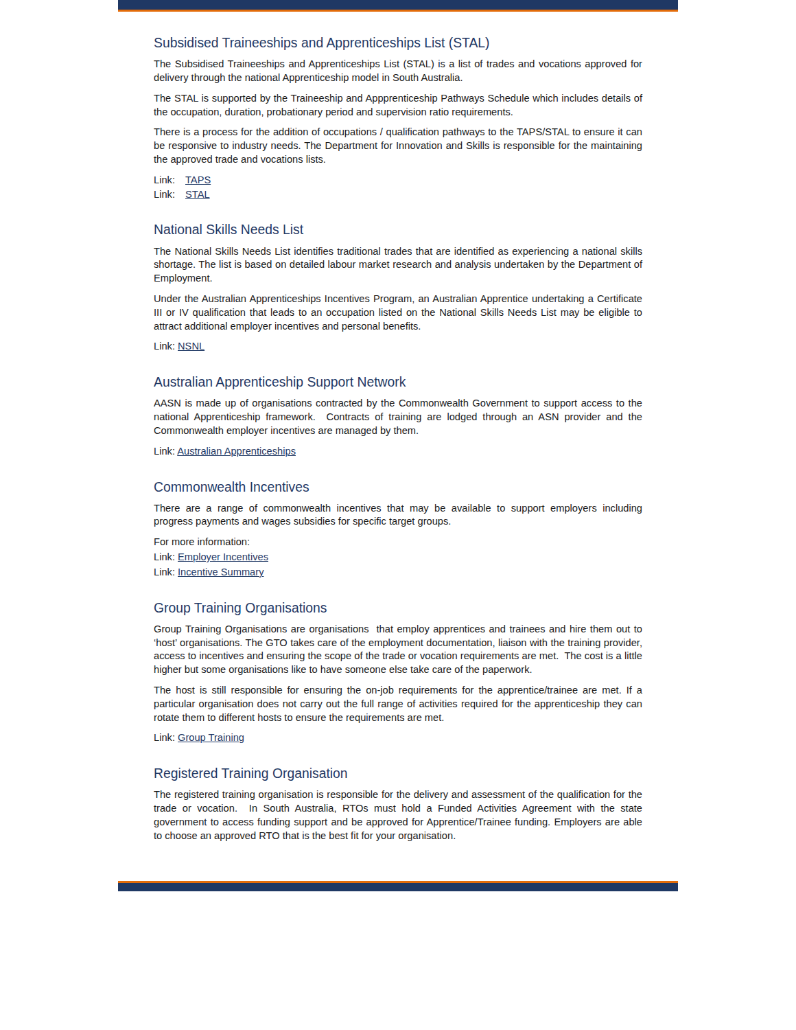Subsidised Traineeships and Apprenticeships List (STAL)
The Subsidised Traineeships and Apprenticeships List (STAL) is a list of trades and vocations approved for delivery through the national Apprenticeship model in South Australia.
The STAL is supported by the Traineeship and Appprenticeship Pathways Schedule which includes details of the occupation, duration, probationary period and supervision ratio requirements.
There is a process for the addition of occupations / qualification pathways to the TAPS/STAL to ensure it can be responsive to industry needs. The Department for Innovation and Skills is responsible for the maintaining the approved trade and vocations lists.
Link: TAPS
Link: STAL
National Skills Needs List
The National Skills Needs List identifies traditional trades that are identified as experiencing a national skills shortage. The list is based on detailed labour market research and analysis undertaken by the Department of Employment.
Under the Australian Apprenticeships Incentives Program, an Australian Apprentice undertaking a Certificate III or IV qualification that leads to an occupation listed on the National Skills Needs List may be eligible to attract additional employer incentives and personal benefits.
Link: NSNL
Australian Apprenticeship Support Network
AASN is made up of organisations contracted by the Commonwealth Government to support access to the national Apprenticeship framework. Contracts of training are lodged through an ASN provider and the Commonwealth employer incentives are managed by them.
Link: Australian Apprenticeships
Commonwealth Incentives
There are a range of commonwealth incentives that may be available to support employers including progress payments and wages subsidies for specific target groups.
For more information:
Link: Employer Incentives
Link: Incentive Summary
Group Training Organisations
Group Training Organisations are organisations that employ apprentices and trainees and hire them out to ‘host’ organisations. The GTO takes care of the employment documentation, liaison with the training provider, access to incentives and ensuring the scope of the trade or vocation requirements are met. The cost is a little higher but some organisations like to have someone else take care of the paperwork.
The host is still responsible for ensuring the on-job requirements for the apprentice/trainee are met. If a particular organisation does not carry out the full range of activities required for the apprenticeship they can rotate them to different hosts to ensure the requirements are met.
Link: Group Training
Registered Training Organisation
The registered training organisation is responsible for the delivery and assessment of the qualification for the trade or vocation. In South Australia, RTOs must hold a Funded Activities Agreement with the state government to access funding support and be approved for Apprentice/Trainee funding. Employers are able to choose an approved RTO that is the best fit for your organisation.